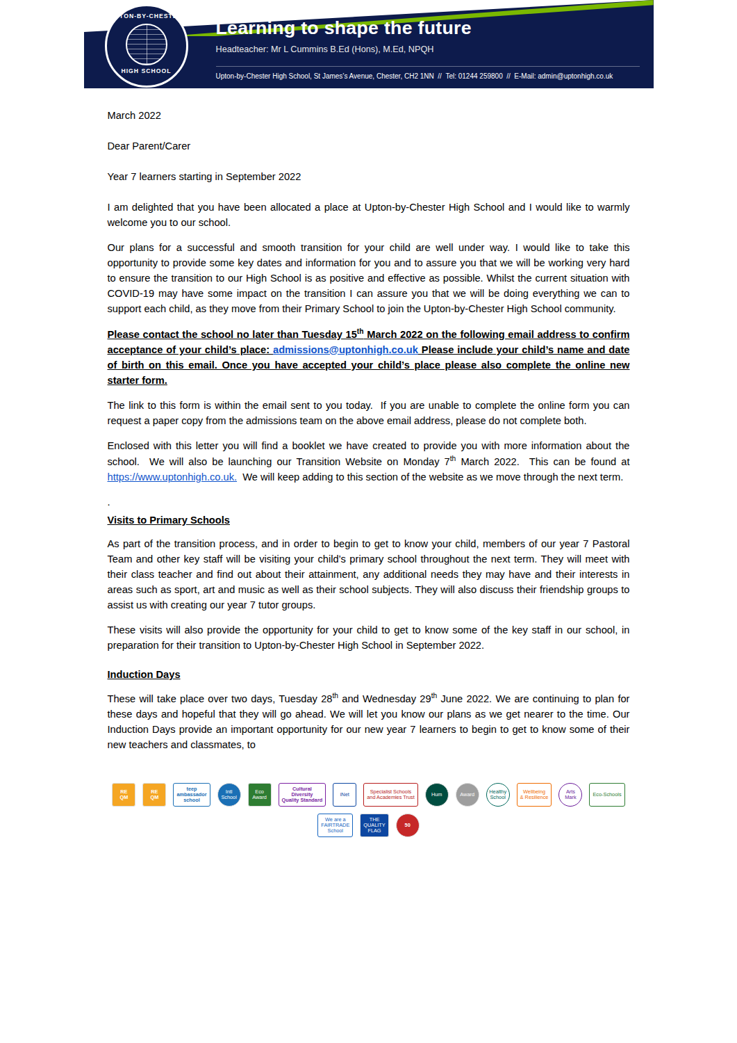UPTON-BY-CHESTER HIGH SCHOOL
Learning to shape the future
Headteacher: Mr L Cummins B.Ed (Hons), M.Ed, NPQH
Upton-by-Chester High School, St James’s Avenue, Chester, CH2 1NN // Tel: 01244 259800 // E-Mail: admin@uptonhigh.co.uk
March 2022
Dear Parent/Carer
Year 7 learners starting in September 2022
I am delighted that you have been allocated a place at Upton-by-Chester High School and I would like to warmly welcome you to our school.
Our plans for a successful and smooth transition for your child are well under way. I would like to take this opportunity to provide some key dates and information for you and to assure you that we will be working very hard to ensure the transition to our High School is as positive and effective as possible. Whilst the current situation with COVID-19 may have some impact on the transition I can assure you that we will be doing everything we can to support each child, as they move from their Primary School to join the Upton-by-Chester High School community.
Please contact the school no later than Tuesday 15th March 2022 on the following email address to confirm acceptance of your child’s place: admissions@uptonhigh.co.uk Please include your child’s name and date of birth on this email. Once you have accepted your child’s place please also complete the online new starter form.
The link to this form is within the email sent to you today. If you are unable to complete the online form you can request a paper copy from the admissions team on the above email address, please do not complete both.
Enclosed with this letter you will find a booklet we have created to provide you with more information about the school. We will also be launching our Transition Website on Monday 7th March 2022. This can be found at https://www.uptonhigh.co.uk. We will keep adding to this section of the website as we move through the next term.
.
Visits to Primary Schools
As part of the transition process, and in order to begin to get to know your child, members of our year 7 Pastoral Team and other key staff will be visiting your child’s primary school throughout the next term. They will meet with their class teacher and find out about their attainment, any additional needs they may have and their interests in areas such as sport, art and music as well as their school subjects. They will also discuss their friendship groups to assist us with creating our year 7 tutor groups.
These visits will also provide the opportunity for your child to get to know some of the key staff in our school, in preparation for their transition to Upton-by-Chester High School in September 2022.
Induction Days
These will take place over two days, Tuesday 28th and Wednesday 29th June 2022. We are continuing to plan for these days and hopeful that they will go ahead. We will let you know our plans as we get nearer to the time. Our Induction Days provide an important opportunity for our new year 7 learners to begin to get to know some of their new teachers and classmates, to
RE
QM
RE
QM
teep
ambassador
school
Intl
School
Eco
Award
Cultural
Diversity
Quality Standard
iNet
Specialist Schools
and Academies Trust
Hum
Award
Healthy
School
Wellbeing
& Resilience
Arts
Mark
Eco-Schools
We are a
FAIRTRADE
School
THE
QUALITY
FLAG
50